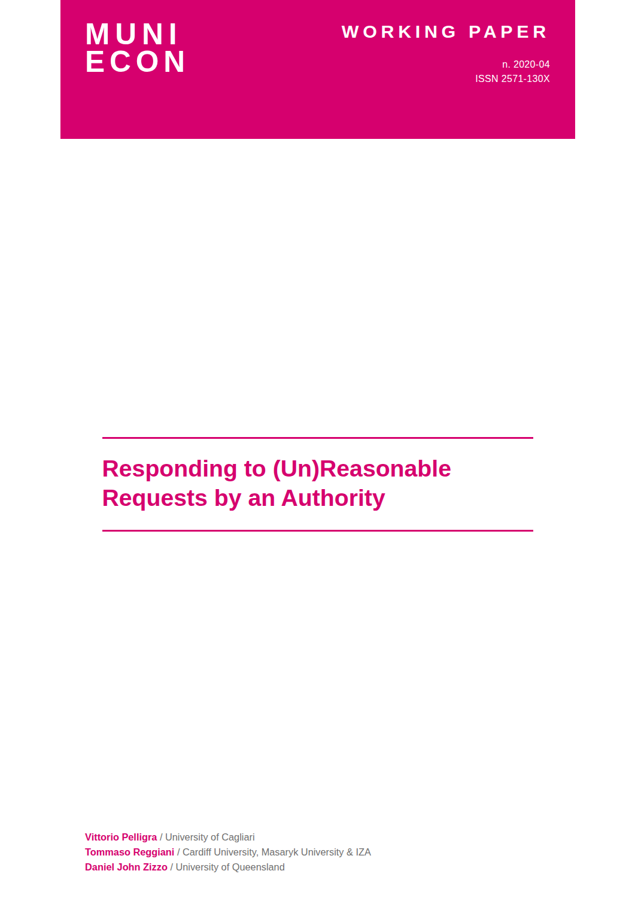MUNI ECON
Working Paper
n. 2020-04
ISSN 2571-130X
Responding to (Un)Reasonable Requests by an Authority
Vittorio Pelligra / University of Cagliari
Tommaso Reggiani / Cardiff University, Masaryk University & IZA
Daniel John Zizzo / University of Queensland